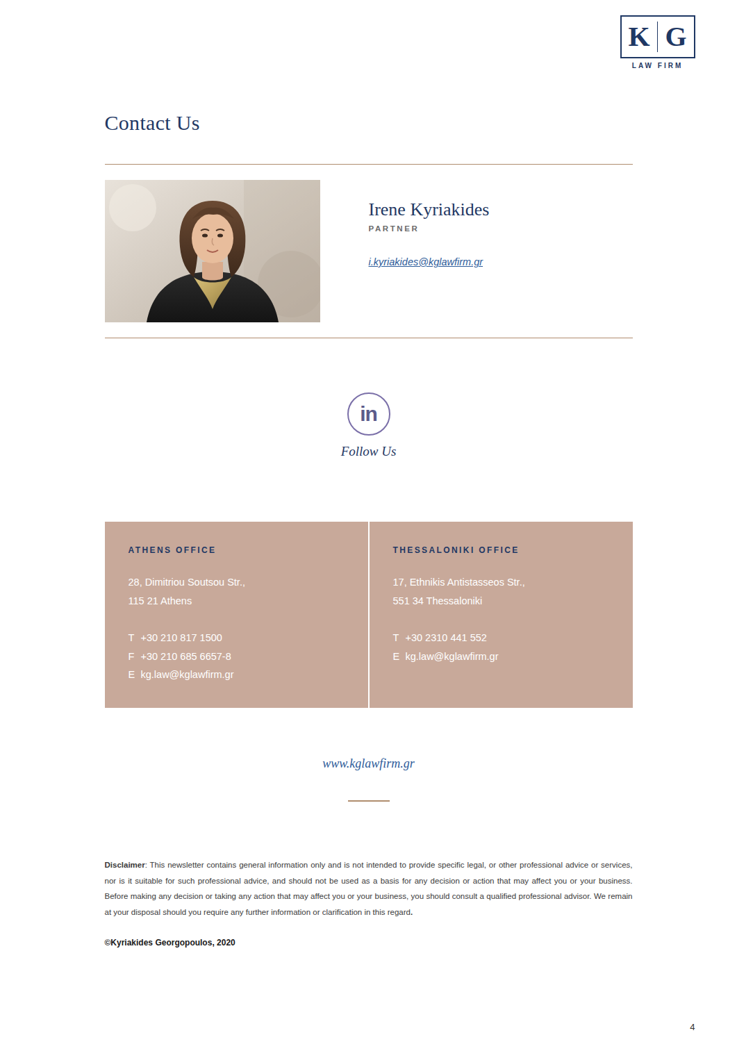K G
LAW FIRM
Contact Us
Irene Kyriakides
PARTNER
i.kyriakides@kglawfirm.gr
in
Follow Us
ATHENS OFFICE
28, Dimitriou Soutsou Str.,
115 21 Athens
T+30 210 817 1500
F+30 210 685 6657-8
Ekg.law@kglawfirm.gr
THESSALONIKI OFFICE
17, Ethnikis Antistasseos Str.,
551 34 Thessaloniki
T+30 2310 441 552
Ekg.law@kglawfirm.gr
www.kglawfirm.gr
Disclaimer: This newsletter contains general information only and is not intended to provide specific legal, or other professional advice or services, nor is it suitable for such professional advice, and should not be used as a basis for any decision or action that may affect you or your business. Before making any decision or taking any action that may affect you or your business, you should consult a qualified professional advisor. We remain at your disposal should you require any further information or clarification in this regard.
©Kyriakides Georgopoulos, 2020
4